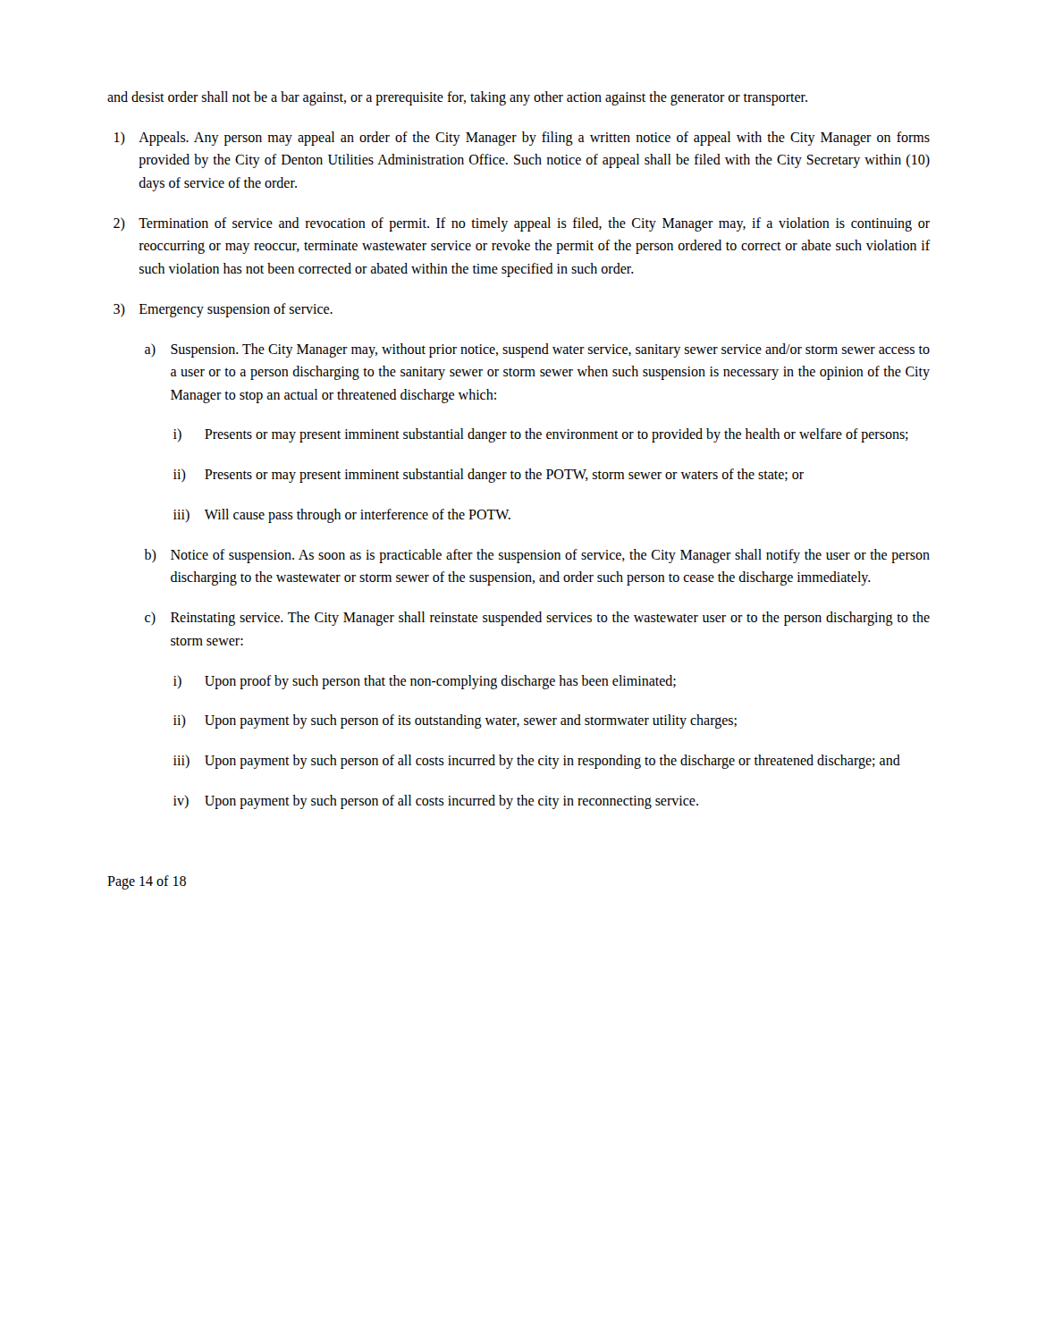and desist order shall not be a bar against, or a prerequisite for, taking any other action against the generator or transporter.
Appeals. Any person may appeal an order of the City Manager by filing a written notice of appeal with the City Manager on forms provided by the City of Denton Utilities Administration Office. Such notice of appeal shall be filed with the City Secretary within (10) days of service of the order.
Termination of service and revocation of permit. If no timely appeal is filed, the City Manager may, if a violation is continuing or reoccurring or may reoccur, terminate wastewater service or revoke the permit of the person ordered to correct or abate such violation if such violation has not been corrected or abated within the time specified in such order.
Emergency suspension of service.
Suspension. The City Manager may, without prior notice, suspend water service, sanitary sewer service and/or storm sewer access to a user or to a person discharging to the sanitary sewer or storm sewer when such suspension is necessary in the opinion of the City Manager to stop an actual or threatened discharge which:
Presents or may present imminent substantial danger to the environment or to provided by the health or welfare of persons;
Presents or may present imminent substantial danger to the POTW, storm sewer or waters of the state; or
Will cause pass through or interference of the POTW.
Notice of suspension. As soon as is practicable after the suspension of service, the City Manager shall notify the user or the person discharging to the wastewater or storm sewer of the suspension, and order such person to cease the discharge immediately.
Reinstating service. The City Manager shall reinstate suspended services to the wastewater user or to the person discharging to the storm sewer:
Upon proof by such person that the non-complying discharge has been eliminated;
Upon payment by such person of its outstanding water, sewer and stormwater utility charges;
Upon payment by such person of all costs incurred by the city in responding to the discharge or threatened discharge; and
Upon payment by such person of all costs incurred by the city in reconnecting service.
Page 14 of 18